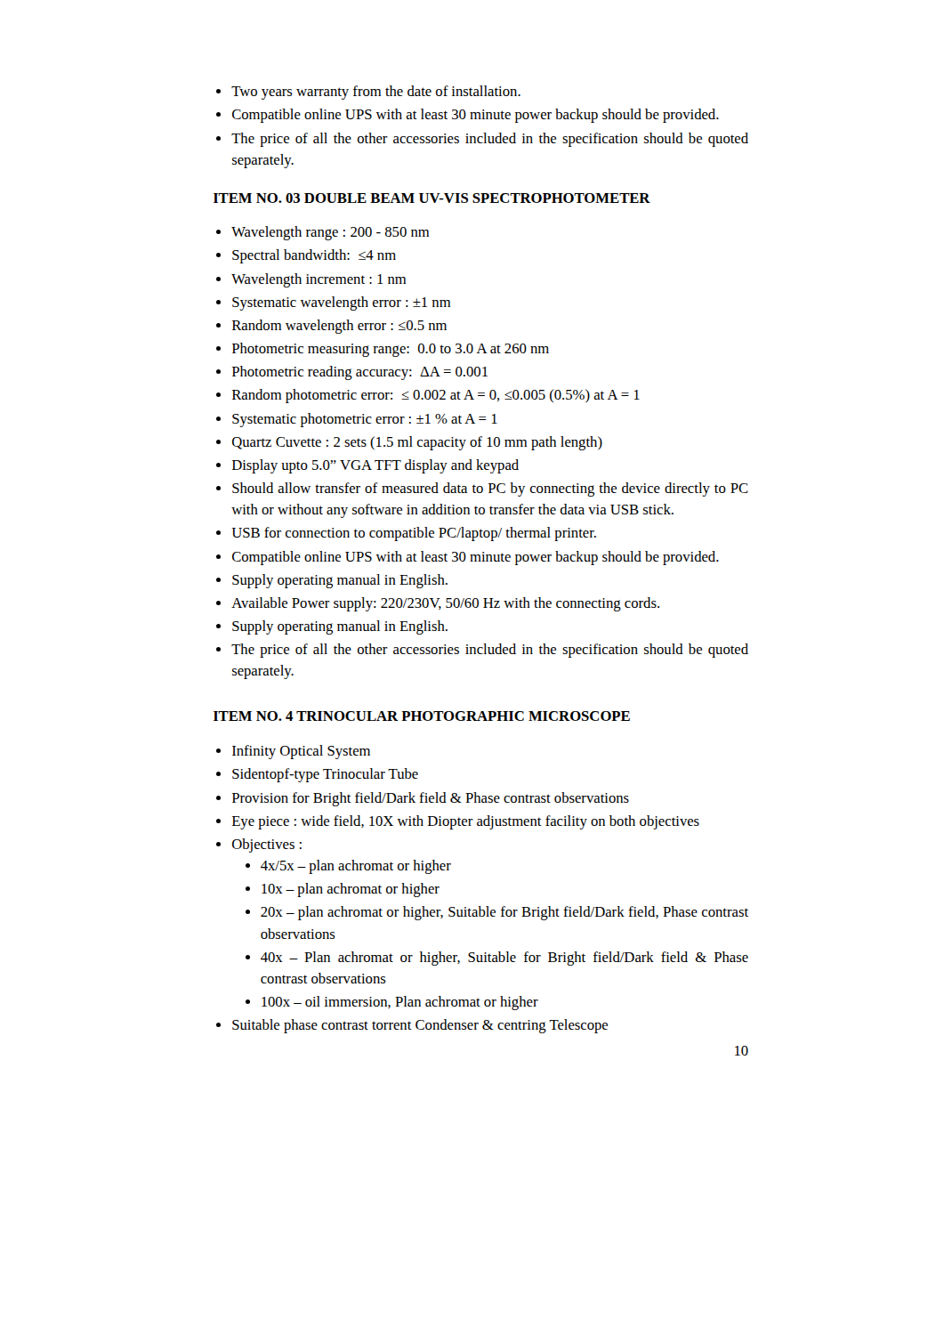Two years warranty from the date of installation.
Compatible online UPS with at least 30 minute power backup should be provided.
The price of all the other accessories included in the specification should be quoted separately.
ITEM NO. 03 DOUBLE BEAM UV-VIS SPECTROPHOTOMETER
Wavelength range : 200 - 850 nm
Spectral bandwidth: ≤4 nm
Wavelength increment : 1 nm
Systematic wavelength error : ±1 nm
Random wavelength error : ≤0.5 nm
Photometric measuring range: 0.0 to 3.0 A at 260 nm
Photometric reading accuracy: ΔA = 0.001
Random photometric error: ≤ 0.002 at A = 0, ≤0.005 (0.5%) at A = 1
Systematic photometric error : ±1 % at A = 1
Quartz Cuvette : 2 sets (1.5 ml capacity of 10 mm path length)
Display upto 5.0” VGA TFT display and keypad
Should allow transfer of measured data to PC by connecting the device directly to PC with or without any software in addition to transfer the data via USB stick.
USB for connection to compatible PC/laptop/ thermal printer.
Compatible online UPS with at least 30 minute power backup should be provided.
Supply operating manual in English.
Available Power supply: 220/230V, 50/60 Hz with the connecting cords.
Supply operating manual in English.
The price of all the other accessories included in the specification should be quoted separately.
ITEM NO. 4 TRINOCULAR PHOTOGRAPHIC MICROSCOPE
Infinity Optical System
Sidentopf-type Trinocular Tube
Provision for Bright field/Dark field & Phase contrast observations
Eye piece : wide field, 10X with Diopter adjustment facility on both objectives
Objectives :
4x/5x – plan achromat or higher
10x – plan achromat or higher
20x – plan achromat or higher, Suitable for Bright field/Dark field, Phase contrast observations
40x – Plan achromat or higher, Suitable for Bright field/Dark field & Phase contrast observations
100x – oil immersion, Plan achromat or higher
Suitable phase contrast torrent Condenser & centring Telescope
10